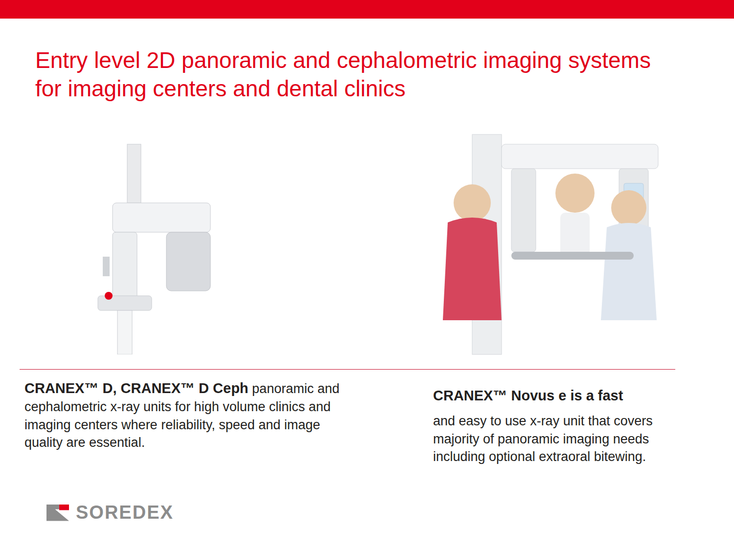Entry level 2D panoramic and cephalometric imaging systems for imaging centers and dental clinics
CRANEX™ D, CRANEX™ D Ceph panoramic and cephalometric x-ray units for high volume clinics and imaging centers where reliability, speed and image quality are essential.
CRANEX™ Novus e is a fast and easy to use x-ray unit that covers majority of panoramic imaging needs including optional extraoral bitewing.
SOREDEX